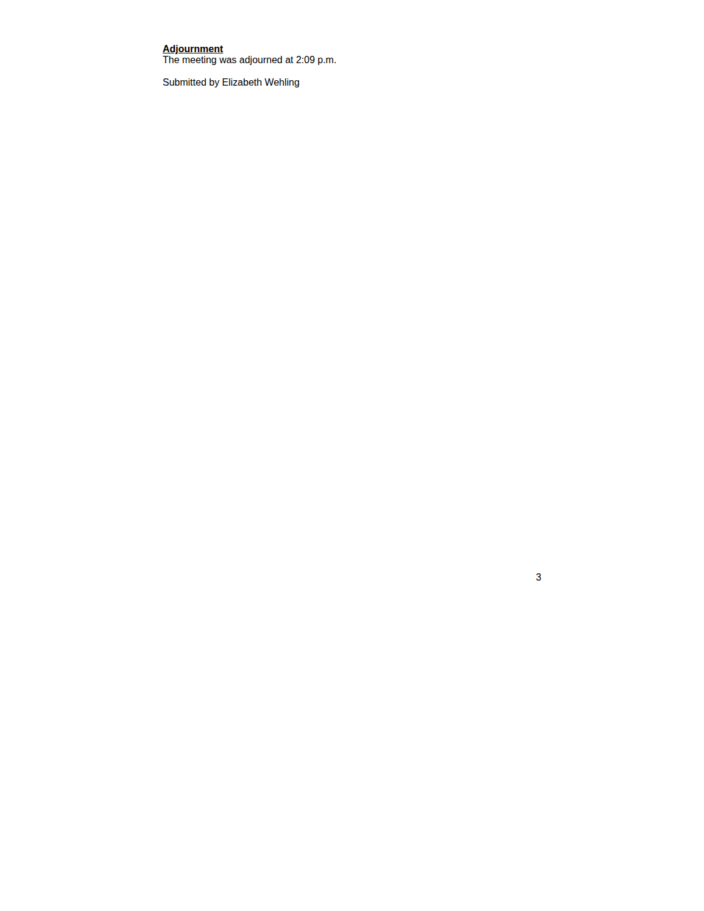Adjournment
The meeting was adjourned at 2:09 p.m.
Submitted by Elizabeth Wehling
3